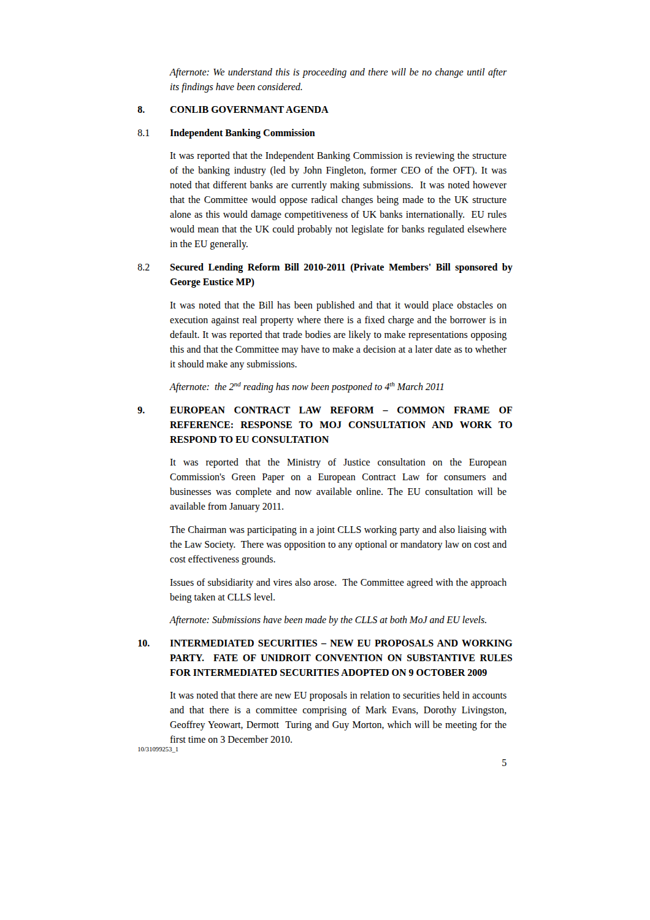Afternote: We understand this is proceeding and there will be no change until after its findings have been considered.
8.
Conlib Governmant Agenda
8.1
Independent Banking Commission
It was reported that the Independent Banking Commission is reviewing the structure of the banking industry (led by John Fingleton, former CEO of the OFT). It was noted that different banks are currently making submissions. It was noted however that the Committee would oppose radical changes being made to the UK structure alone as this would damage competitiveness of UK banks internationally. EU rules would mean that the UK could probably not legislate for banks regulated elsewhere in the EU generally.
8.2
Secured Lending Reform Bill 2010-2011 (Private Members' Bill sponsored by George Eustice MP)
It was noted that the Bill has been published and that it would place obstacles on execution against real property where there is a fixed charge and the borrower is in default. It was reported that trade bodies are likely to make representations opposing this and that the Committee may have to make a decision at a later date as to whether it should make any submissions.
Afternote: the 2nd reading has now been postponed to 4th March 2011
9.
European Contract Law Reform – Common Frame of Reference: Response to MOJ Consultation and Work to Respond to EU Consultation
It was reported that the Ministry of Justice consultation on the European Commission's Green Paper on a European Contract Law for consumers and businesses was complete and now available online. The EU consultation will be available from January 2011.
The Chairman was participating in a joint CLLS working party and also liaising with the Law Society. There was opposition to any optional or mandatory law on cost and cost effectiveness grounds.
Issues of subsidiarity and vires also arose. The Committee agreed with the approach being taken at CLLS level.
Afternote: Submissions have been made by the CLLS at both MoJ and EU levels.
10.
Intermediated Securities – New EU Proposals and Working Party. Fate of Unidroit Convention on Substantive Rules for Intermediated Securities Adopted on 9 October 2009
It was noted that there are new EU proposals in relation to securities held in accounts and that there is a committee comprising of Mark Evans, Dorothy Livingston, Geoffrey Yeowart, Dermott Turing and Guy Morton, which will be meeting for the first time on 3 December 2010.
10/31099253_1
5